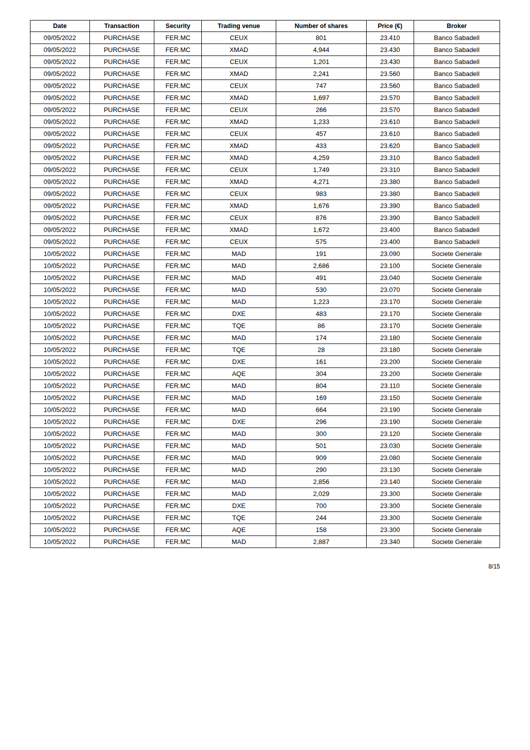| Date | Transaction | Security | Trading venue | Number of shares | Price (€) | Broker |
| --- | --- | --- | --- | --- | --- | --- |
| 09/05/2022 | PURCHASE | FER.MC | CEUX | 801 | 23.410 | Banco Sabadell |
| 09/05/2022 | PURCHASE | FER.MC | XMAD | 4,944 | 23.430 | Banco Sabadell |
| 09/05/2022 | PURCHASE | FER.MC | CEUX | 1,201 | 23.430 | Banco Sabadell |
| 09/05/2022 | PURCHASE | FER.MC | XMAD | 2,241 | 23.560 | Banco Sabadell |
| 09/05/2022 | PURCHASE | FER.MC | CEUX | 747 | 23.560 | Banco Sabadell |
| 09/05/2022 | PURCHASE | FER.MC | XMAD | 1,697 | 23.570 | Banco Sabadell |
| 09/05/2022 | PURCHASE | FER.MC | CEUX | 266 | 23.570 | Banco Sabadell |
| 09/05/2022 | PURCHASE | FER.MC | XMAD | 1,233 | 23.610 | Banco Sabadell |
| 09/05/2022 | PURCHASE | FER.MC | CEUX | 457 | 23.610 | Banco Sabadell |
| 09/05/2022 | PURCHASE | FER.MC | XMAD | 433 | 23.620 | Banco Sabadell |
| 09/05/2022 | PURCHASE | FER.MC | XMAD | 4,259 | 23.310 | Banco Sabadell |
| 09/05/2022 | PURCHASE | FER.MC | CEUX | 1,749 | 23.310 | Banco Sabadell |
| 09/05/2022 | PURCHASE | FER.MC | XMAD | 4,271 | 23.380 | Banco Sabadell |
| 09/05/2022 | PURCHASE | FER.MC | CEUX | 983 | 23.380 | Banco Sabadell |
| 09/05/2022 | PURCHASE | FER.MC | XMAD | 1,676 | 23.390 | Banco Sabadell |
| 09/05/2022 | PURCHASE | FER.MC | CEUX | 876 | 23.390 | Banco Sabadell |
| 09/05/2022 | PURCHASE | FER.MC | XMAD | 1,672 | 23.400 | Banco Sabadell |
| 09/05/2022 | PURCHASE | FER.MC | CEUX | 575 | 23.400 | Banco Sabadell |
| 10/05/2022 | PURCHASE | FER.MC | MAD | 191 | 23.090 | Societe Generale |
| 10/05/2022 | PURCHASE | FER.MC | MAD | 2,686 | 23.100 | Societe Generale |
| 10/05/2022 | PURCHASE | FER.MC | MAD | 491 | 23.040 | Societe Generale |
| 10/05/2022 | PURCHASE | FER.MC | MAD | 530 | 23.070 | Societe Generale |
| 10/05/2022 | PURCHASE | FER.MC | MAD | 1,223 | 23.170 | Societe Generale |
| 10/05/2022 | PURCHASE | FER.MC | DXE | 483 | 23.170 | Societe Generale |
| 10/05/2022 | PURCHASE | FER.MC | TQE | 86 | 23.170 | Societe Generale |
| 10/05/2022 | PURCHASE | FER.MC | MAD | 174 | 23.180 | Societe Generale |
| 10/05/2022 | PURCHASE | FER.MC | TQE | 28 | 23.180 | Societe Generale |
| 10/05/2022 | PURCHASE | FER.MC | DXE | 161 | 23.200 | Societe Generale |
| 10/05/2022 | PURCHASE | FER.MC | AQE | 304 | 23.200 | Societe Generale |
| 10/05/2022 | PURCHASE | FER.MC | MAD | 804 | 23.110 | Societe Generale |
| 10/05/2022 | PURCHASE | FER.MC | MAD | 169 | 23.150 | Societe Generale |
| 10/05/2022 | PURCHASE | FER.MC | MAD | 664 | 23.190 | Societe Generale |
| 10/05/2022 | PURCHASE | FER.MC | DXE | 296 | 23.190 | Societe Generale |
| 10/05/2022 | PURCHASE | FER.MC | MAD | 300 | 23.120 | Societe Generale |
| 10/05/2022 | PURCHASE | FER.MC | MAD | 501 | 23.030 | Societe Generale |
| 10/05/2022 | PURCHASE | FER.MC | MAD | 909 | 23.080 | Societe Generale |
| 10/05/2022 | PURCHASE | FER.MC | MAD | 290 | 23.130 | Societe Generale |
| 10/05/2022 | PURCHASE | FER.MC | MAD | 2,856 | 23.140 | Societe Generale |
| 10/05/2022 | PURCHASE | FER.MC | MAD | 2,029 | 23.300 | Societe Generale |
| 10/05/2022 | PURCHASE | FER.MC | DXE | 700 | 23.300 | Societe Generale |
| 10/05/2022 | PURCHASE | FER.MC | TQE | 244 | 23.300 | Societe Generale |
| 10/05/2022 | PURCHASE | FER.MC | AQE | 158 | 23.300 | Societe Generale |
| 10/05/2022 | PURCHASE | FER.MC | MAD | 2,887 | 23.340 | Societe Generale |
8/15